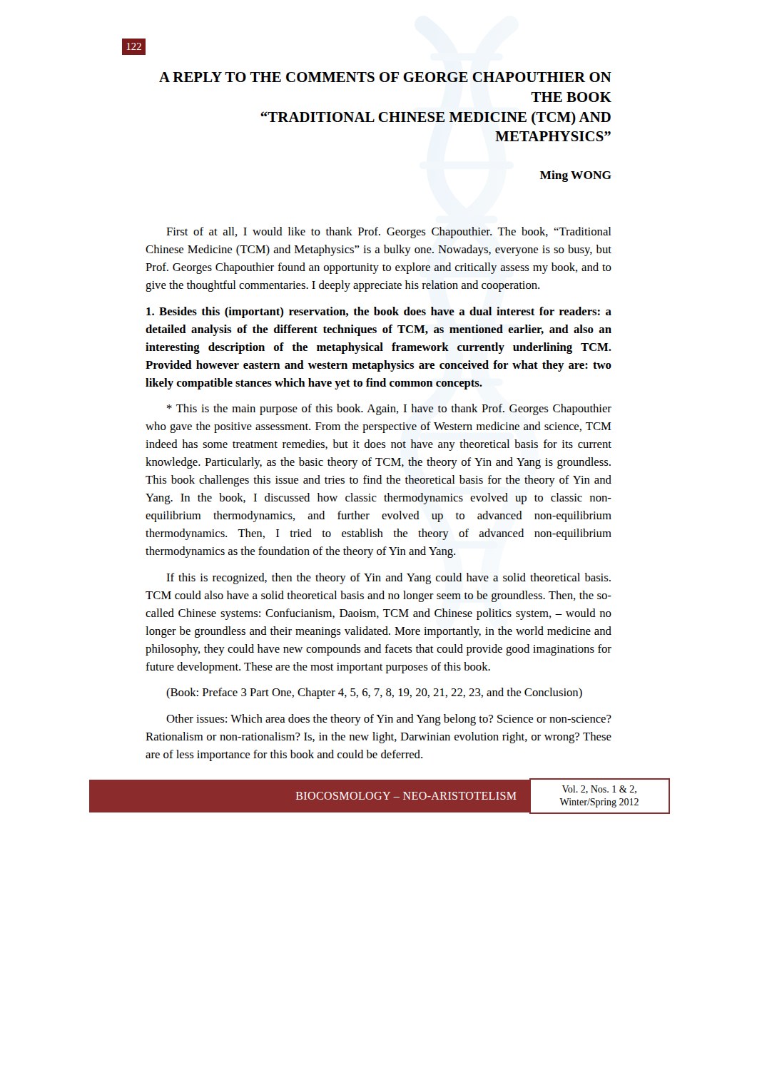122
A Reply to the Comments of George Chapouthier on the Book
“Traditional Chinese Medicine (TCM) and Metaphysics”
Ming WONG
First of at all, I would like to thank Prof. Georges Chapouthier. The book, “Traditional Chinese Medicine (TCM) and Metaphysics” is a bulky one. Nowadays, everyone is so busy, but Prof. Georges Chapouthier found an opportunity to explore and critically assess my book, and to give the thoughtful commentaries. I deeply appreciate his relation and cooperation.
1. Besides this (important) reservation, the book does have a dual interest for readers: a detailed analysis of the different techniques of TCM, as mentioned earlier, and also an interesting description of the metaphysical framework currently underlining TCM. Provided however eastern and western metaphysics are conceived for what they are: two likely compatible stances which have yet to find common concepts.
* This is the main purpose of this book. Again, I have to thank Prof. Georges Chapouthier who gave the positive assessment. From the perspective of Western medicine and science, TCM indeed has some treatment remedies, but it does not have any theoretical basis for its current knowledge. Particularly, as the basic theory of TCM, the theory of Yin and Yang is groundless. This book challenges this issue and tries to find the theoretical basis for the theory of Yin and Yang. In the book, I discussed how classic thermodynamics evolved up to classic non-equilibrium thermodynamics, and further evolved up to advanced non-equilibrium thermodynamics. Then, I tried to establish the theory of advanced non-equilibrium thermodynamics as the foundation of the theory of Yin and Yang.
If this is recognized, then the theory of Yin and Yang could have a solid theoretical basis. TCM could also have a solid theoretical basis and no longer seem to be groundless. Then, the so-called Chinese systems: Confucianism, Daoism, TCM and Chinese politics system, – would no longer be groundless and their meanings validated. More importantly, in the world medicine and philosophy, they could have new compounds and facets that could provide good imaginations for future development. These are the most important purposes of this book.
(Book: Preface 3 Part One, Chapter 4, 5, 6, 7, 8, 19, 20, 21, 22, 23, and the Conclusion)
Other issues: Which area does the theory of Yin and Yang belong to? Science or non-science? Rationalism or non-rationalism? Is, in the new light, Darwinian evolution right, or wrong? These are of less importance for this book and could be deferred.
BIOCOSMOLOGY – NEO-ARISTOTELISM
Vol. 2, Nos. 1 & 2,
Winter/Spring 2012